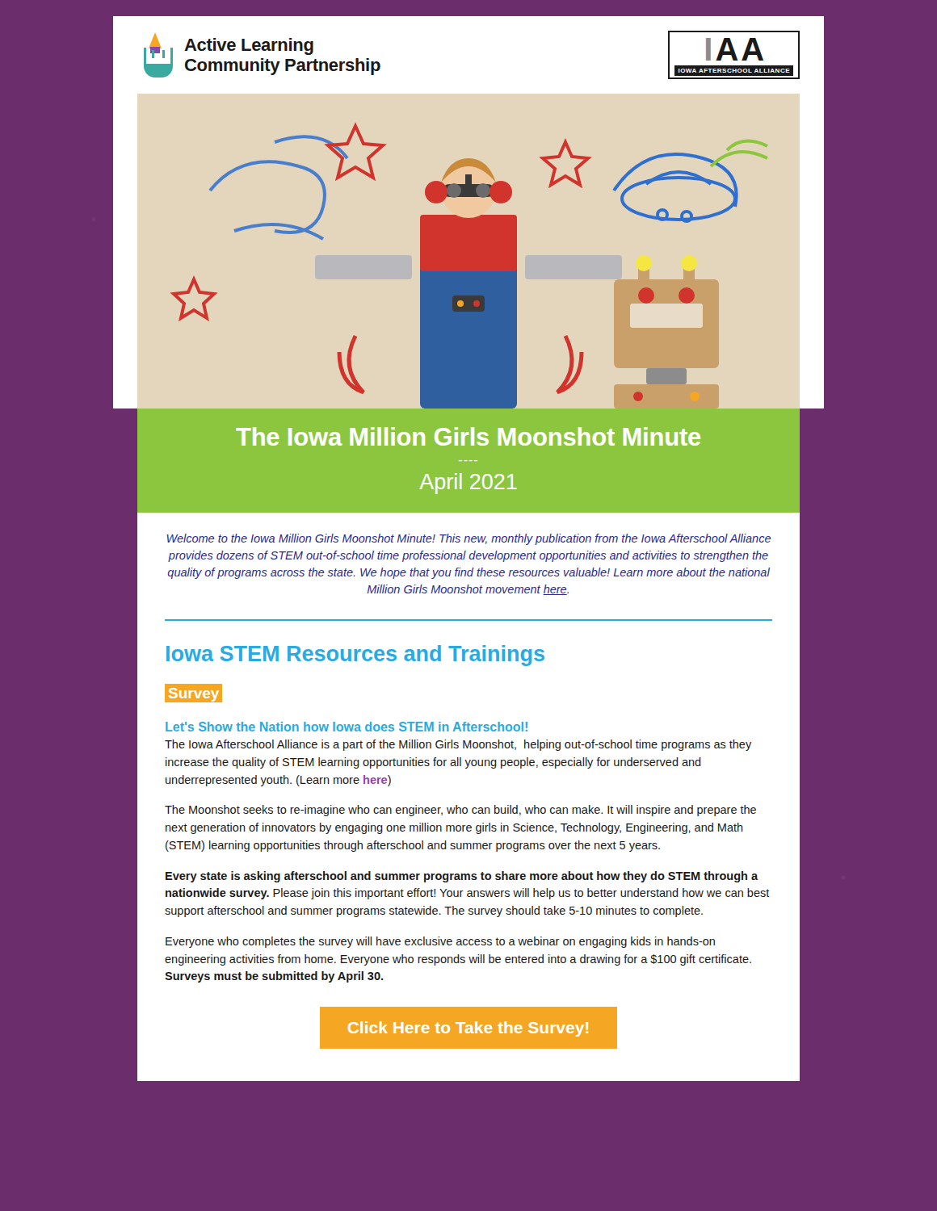Active Learning
Community Partnership
IAA
IOWA AFTERSCHOOL ALLIANCE
The Iowa Million Girls Moonshot Minute
----
April 2021
Welcome to the Iowa Million Girls Moonshot Minute! This new, monthly publication from the Iowa Afterschool Alliance provides dozens of STEM out-of-school time professional development opportunities and activities to strengthen the quality of programs across the state. We hope that you find these resources valuable! Learn more about the national Million Girls Moonshot movement here.
Iowa STEM Resources and Trainings
Survey
Let's Show the Nation how Iowa does STEM in Afterschool!
The Iowa Afterschool Alliance is a part of the Million Girls Moonshot, helping out-of-school time programs as they increase the quality of STEM learning opportunities for all young people, especially for underserved and underrepresented youth. (Learn more here)
The Moonshot seeks to re-imagine who can engineer, who can build, who can make. It will inspire and prepare the next generation of innovators by engaging one million more girls in Science, Technology, Engineering, and Math (STEM) learning opportunities through afterschool and summer programs over the next 5 years.
Every state is asking afterschool and summer programs to share more about how they do STEM through a nationwide survey. Please join this important effort! Your answers will help us to better understand how we can best support afterschool and summer programs statewide. The survey should take 5-10 minutes to complete.
Everyone who completes the survey will have exclusive access to a webinar on engaging kids in hands-on engineering activities from home. Everyone who responds will be entered into a drawing for a $100 gift certificate. Surveys must be submitted by April 30.
Click Here to Take the Survey!